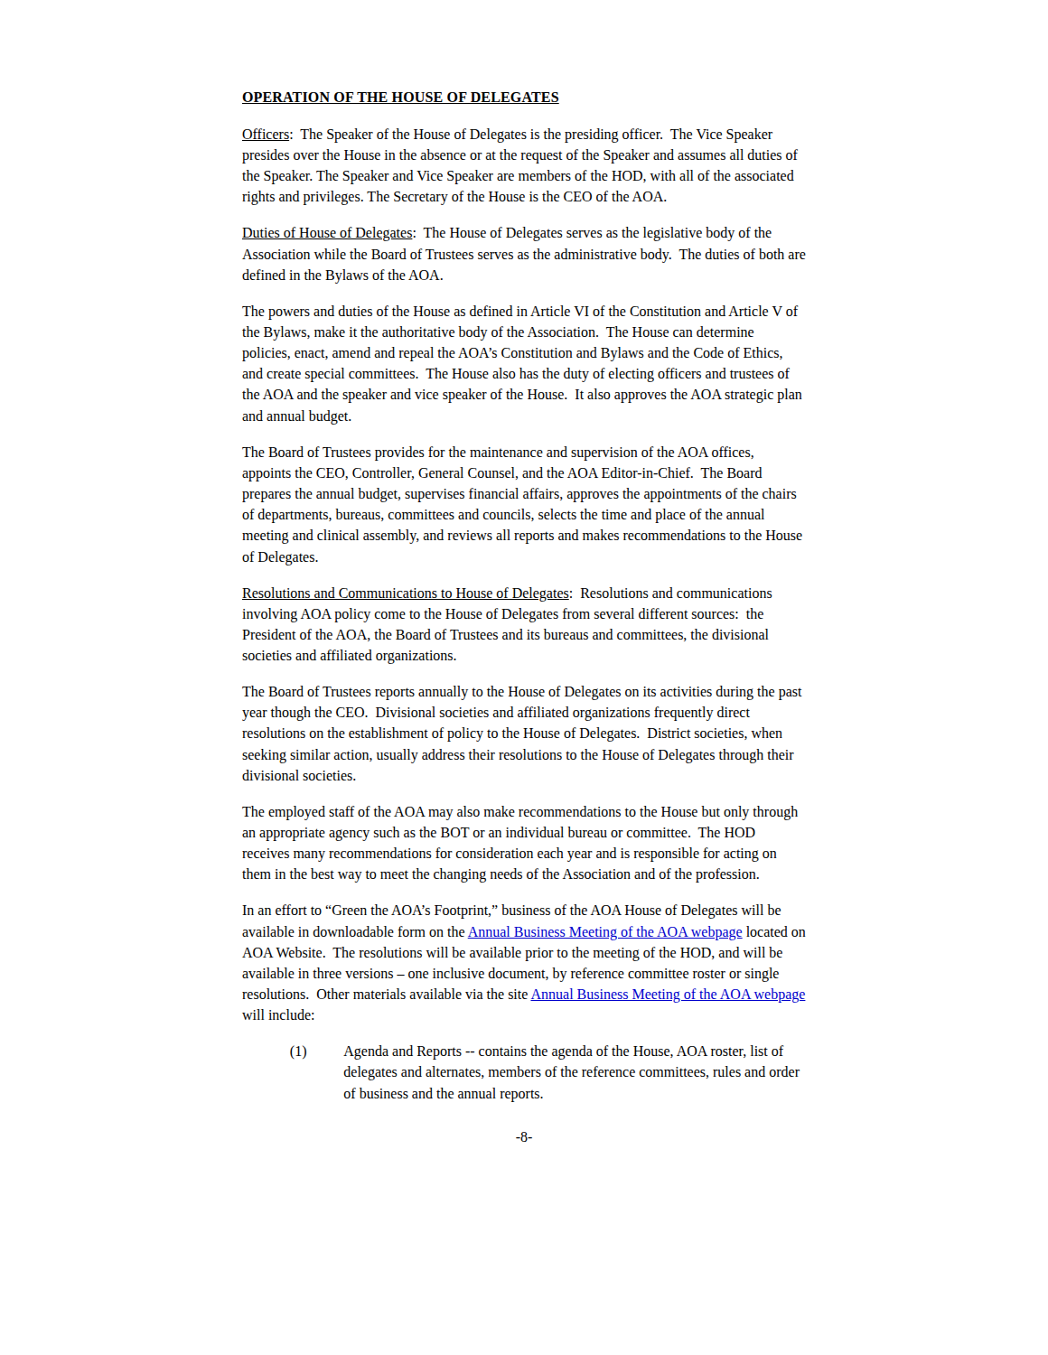OPERATION OF THE HOUSE OF DELEGATES
Officers: The Speaker of the House of Delegates is the presiding officer. The Vice Speaker presides over the House in the absence or at the request of the Speaker and assumes all duties of the Speaker. The Speaker and Vice Speaker are members of the HOD, with all of the associated rights and privileges. The Secretary of the House is the CEO of the AOA.
Duties of House of Delegates: The House of Delegates serves as the legislative body of the Association while the Board of Trustees serves as the administrative body. The duties of both are defined in the Bylaws of the AOA.
The powers and duties of the House as defined in Article VI of the Constitution and Article V of the Bylaws, make it the authoritative body of the Association. The House can determine policies, enact, amend and repeal the AOA’s Constitution and Bylaws and the Code of Ethics, and create special committees. The House also has the duty of electing officers and trustees of the AOA and the speaker and vice speaker of the House. It also approves the AOA strategic plan and annual budget.
The Board of Trustees provides for the maintenance and supervision of the AOA offices, appoints the CEO, Controller, General Counsel, and the AOA Editor-in-Chief. The Board prepares the annual budget, supervises financial affairs, approves the appointments of the chairs of departments, bureaus, committees and councils, selects the time and place of the annual meeting and clinical assembly, and reviews all reports and makes recommendations to the House of Delegates.
Resolutions and Communications to House of Delegates: Resolutions and communications involving AOA policy come to the House of Delegates from several different sources: the President of the AOA, the Board of Trustees and its bureaus and committees, the divisional societies and affiliated organizations.
The Board of Trustees reports annually to the House of Delegates on its activities during the past year though the CEO. Divisional societies and affiliated organizations frequently direct resolutions on the establishment of policy to the House of Delegates. District societies, when seeking similar action, usually address their resolutions to the House of Delegates through their divisional societies.
The employed staff of the AOA may also make recommendations to the House but only through an appropriate agency such as the BOT or an individual bureau or committee. The HOD receives many recommendations for consideration each year and is responsible for acting on them in the best way to meet the changing needs of the Association and of the profession.
In an effort to “Green the AOA’s Footprint,” business of the AOA House of Delegates will be available in downloadable form on the Annual Business Meeting of the AOA webpage located on AOA Website. The resolutions will be available prior to the meeting of the HOD, and will be available in three versions – one inclusive document, by reference committee roster or single resolutions. Other materials available via the site Annual Business Meeting of the AOA webpage will include:
(1) Agenda and Reports -- contains the agenda of the House, AOA roster, list of delegates and alternates, members of the reference committees, rules and order of business and the annual reports.
-8-